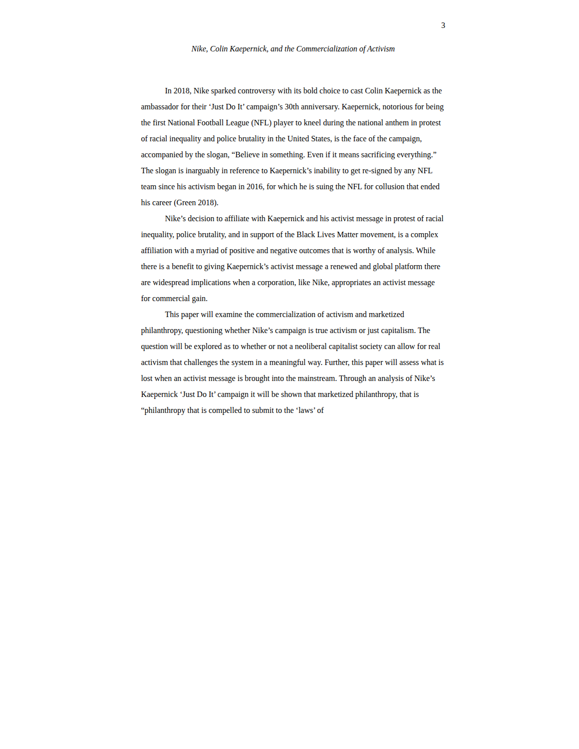3
Nike, Colin Kaepernick, and the Commercialization of Activism
In 2018, Nike sparked controversy with its bold choice to cast Colin Kaepernick as the ambassador for their ‘Just Do It’ campaign’s 30th anniversary. Kaepernick, notorious for being the first National Football League (NFL) player to kneel during the national anthem in protest of racial inequality and police brutality in the United States, is the face of the campaign, accompanied by the slogan, “Believe in something. Even if it means sacrificing everything.” The slogan is inarguably in reference to Kaepernick’s inability to get re-signed by any NFL team since his activism began in 2016, for which he is suing the NFL for collusion that ended his career (Green 2018).
Nike’s decision to affiliate with Kaepernick and his activist message in protest of racial inequality, police brutality, and in support of the Black Lives Matter movement, is a complex affiliation with a myriad of positive and negative outcomes that is worthy of analysis. While there is a benefit to giving Kaepernick’s activist message a renewed and global platform there are widespread implications when a corporation, like Nike, appropriates an activist message for commercial gain.
This paper will examine the commercialization of activism and marketized philanthropy, questioning whether Nike’s campaign is true activism or just capitalism. The question will be explored as to whether or not a neoliberal capitalist society can allow for real activism that challenges the system in a meaningful way. Further, this paper will assess what is lost when an activist message is brought into the mainstream. Through an analysis of Nike’s Kaepernick ‘Just Do It’ campaign it will be shown that marketized philanthropy, that is “philanthropy that is compelled to submit to the ‘laws’ of